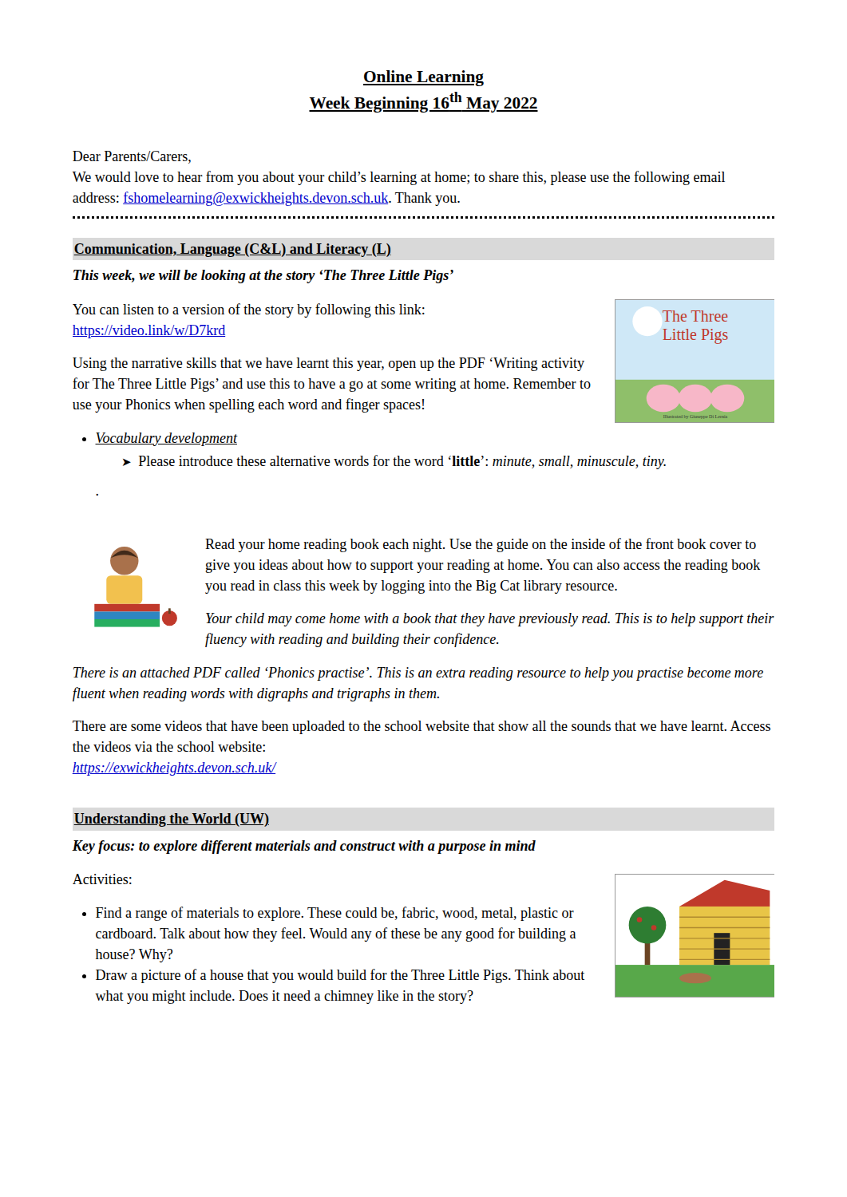Online Learning Week Beginning 16th May 2022
Dear Parents/Carers,
We would love to hear from you about your child’s learning at home; to share this, please use the following email address: fshomelearning@exwickheights.devon.sch.uk. Thank you.
Communication, Language (C&L) and Literacy (L)
This week, we will be looking at the story ‘The Three Little Pigs’
You can listen to a version of the story by following this link:
https://video.link/w/D7krd
Using the narrative skills that we have learnt this year, open up the PDF ‘Writing activity for The Three Little Pigs’ and use this to have a go at some writing at home. Remember to use your Phonics when spelling each word and finger spaces!
Vocabulary development
Please introduce these alternative words for the word ‘little’: minute, small, minuscule, tiny.
.
Read your home reading book each night. Use the guide on the inside of the front book cover to give you ideas about how to support your reading at home. You can also access the reading book you read in class this week by logging into the Big Cat library resource.
Your child may come home with a book that they have previously read. This is to help support their fluency with reading and building their confidence.
There is an attached PDF called ‘Phonics practise’. This is an extra reading resource to help you practise become more fluent when reading words with digraphs and trigraphs in them.
There are some videos that have been uploaded to the school website that show all the sounds that we have learnt. Access the videos via the school website:
https://exwickheights.devon.sch.uk/
Understanding the World (UW)
Key focus: to explore different materials and construct with a purpose in mind
Activities:
Find a range of materials to explore. These could be, fabric, wood, metal, plastic or cardboard. Talk about how they feel. Would any of these be any good for building a house? Why?
Draw a picture of a house that you would build for the Three Little Pigs. Think about what you might include. Does it need a chimney like in the story?